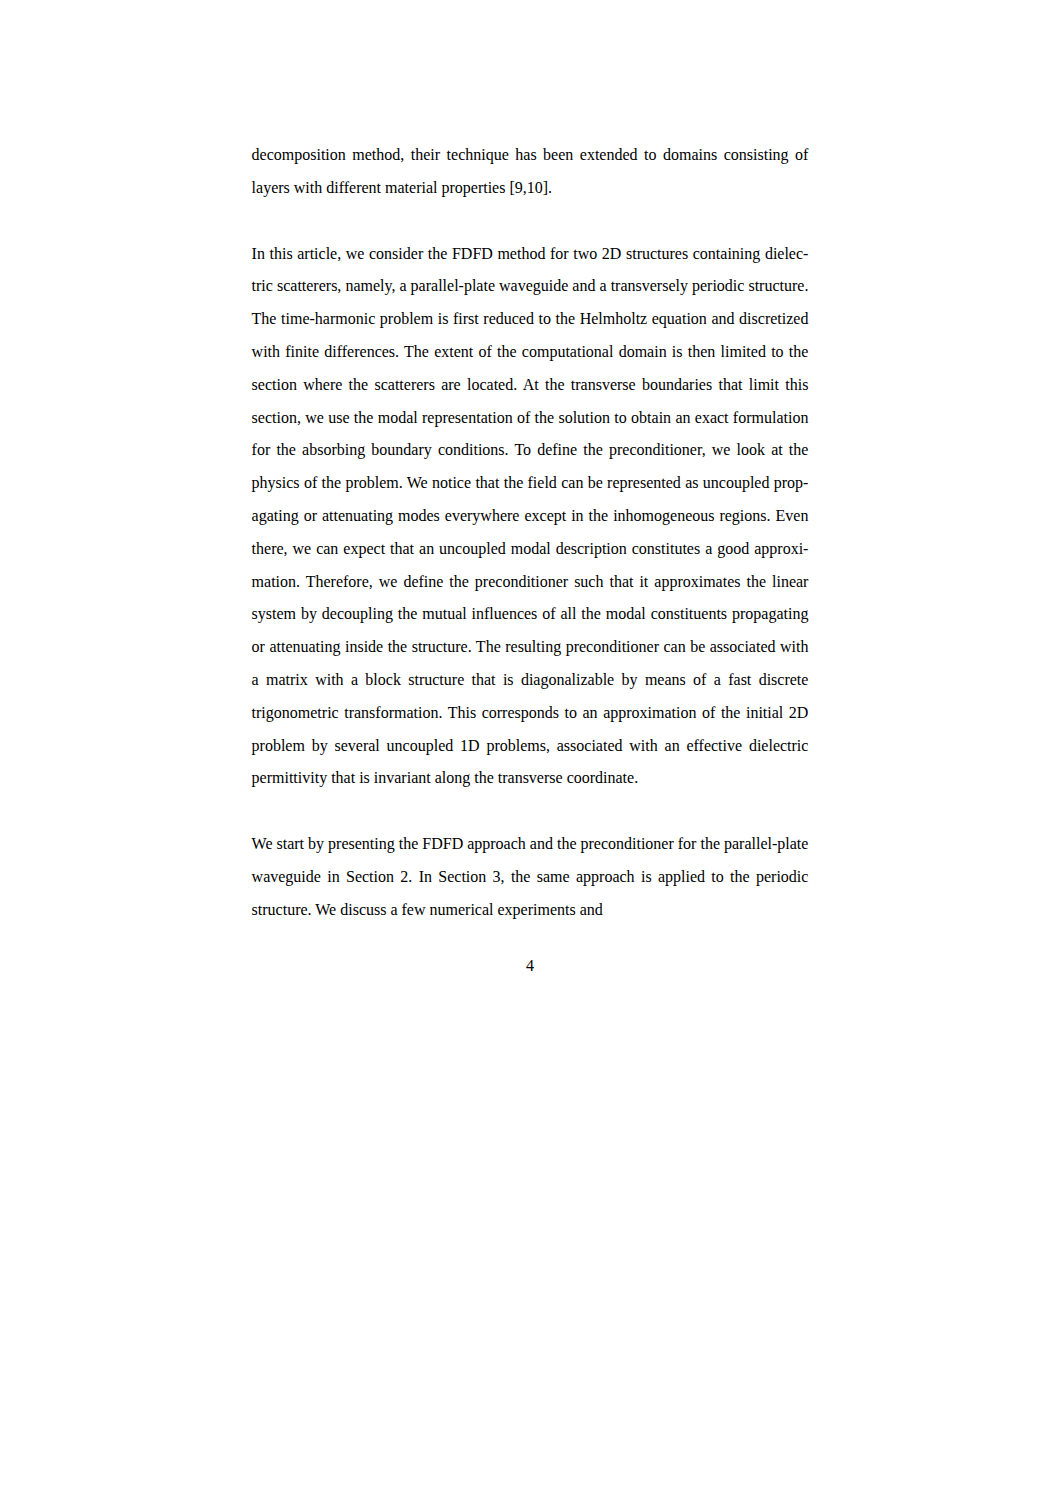decomposition method, their technique has been extended to domains consisting of layers with different material properties [9,10].
In this article, we consider the FDFD method for two 2D structures containing dielectric scatterers, namely, a parallel-plate waveguide and a transversely periodic structure. The time-harmonic problem is first reduced to the Helmholtz equation and discretized with finite differences. The extent of the computational domain is then limited to the section where the scatterers are located. At the transverse boundaries that limit this section, we use the modal representation of the solution to obtain an exact formulation for the absorbing boundary conditions. To define the preconditioner, we look at the physics of the problem. We notice that the field can be represented as uncoupled propagating or attenuating modes everywhere except in the inhomogeneous regions. Even there, we can expect that an uncoupled modal description constitutes a good approximation. Therefore, we define the preconditioner such that it approximates the linear system by decoupling the mutual influences of all the modal constituents propagating or attenuating inside the structure. The resulting preconditioner can be associated with a matrix with a block structure that is diagonalizable by means of a fast discrete trigonometric transformation. This corresponds to an approximation of the initial 2D problem by several uncoupled 1D problems, associated with an effective dielectric permittivity that is invariant along the transverse coordinate.
We start by presenting the FDFD approach and the preconditioner for the parallel-plate waveguide in Section 2. In Section 3, the same approach is applied to the periodic structure. We discuss a few numerical experiments and
4